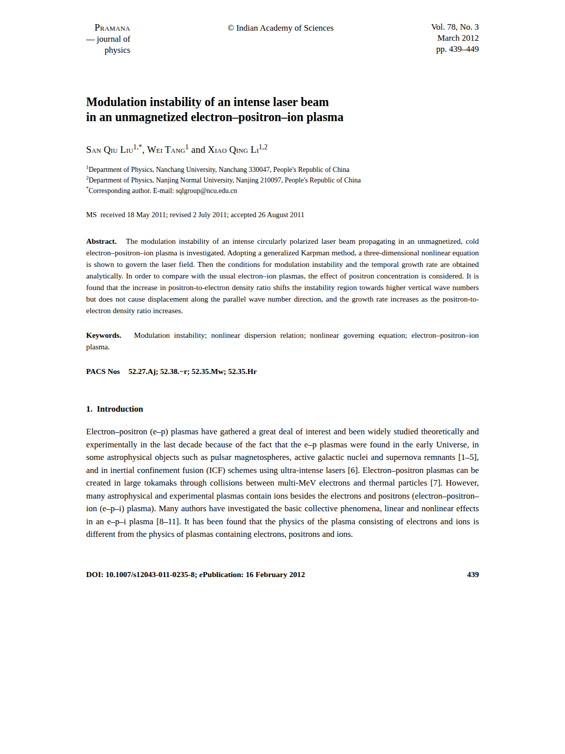Pramana
— journal of
physics
© Indian Academy of Sciences
Vol. 78, No. 3
March 2012
pp. 439–449
Modulation instability of an intense laser beam
in an unmagnetized electron–positron–ion plasma
San Qiu Liu1,*, Wei Tang1 and Xiao Qing Li1,2
1Department of Physics, Nanchang University, Nanchang 330047, People's Republic of China
2Department of Physics, Nanjing Normal University, Nanjing 210097, People's Republic of China
*Corresponding author. E-mail: sqlgroup@ncu.edu.cn
MS received 18 May 2011; revised 2 July 2011; accepted 26 August 2011
Abstract. The modulation instability of an intense circularly polarized laser beam propagating in an unmagnetized, cold electron–positron–ion plasma is investigated. Adopting a generalized Karpman method, a three-dimensional nonlinear equation is shown to govern the laser field. Then the conditions for modulation instability and the temporal growth rate are obtained analytically. In order to compare with the usual electron–ion plasmas, the effect of positron concentration is considered. It is found that the increase in positron-to-electron density ratio shifts the instability region towards higher vertical wave numbers but does not cause displacement along the parallel wave number direction, and the growth rate increases as the positron-to-electron density ratio increases.
Keywords. Modulation instability; nonlinear dispersion relation; nonlinear governing equation; electron–positron–ion plasma.
PACS Nos52.27.Aj; 52.38.−r; 52.35.Mw; 52.35.Hr
1. Introduction
Electron–positron (e–p) plasmas have gathered a great deal of interest and been widely studied theoretically and experimentally in the last decade because of the fact that the e–p plasmas were found in the early Universe, in some astrophysical objects such as pulsar magnetospheres, active galactic nuclei and supernova remnants [1–5], and in inertial confinement fusion (ICF) schemes using ultra-intense lasers [6]. Electron–positron plasmas can be created in large tokamaks through collisions between multi-MeV electrons and thermal particles [7]. However, many astrophysical and experimental plasmas contain ions besides the electrons and positrons (electron–positron–ion (e–p–i) plasma). Many authors have investigated the basic collective phenomena, linear and nonlinear effects in an e–p–i plasma [8–11]. It has been found that the physics of the plasma consisting of electrons and ions is different from the physics of plasmas containing electrons, positrons and ions.
DOI: 10.1007/s12043-011-0235-8; e Publication: 16 February 2012
439